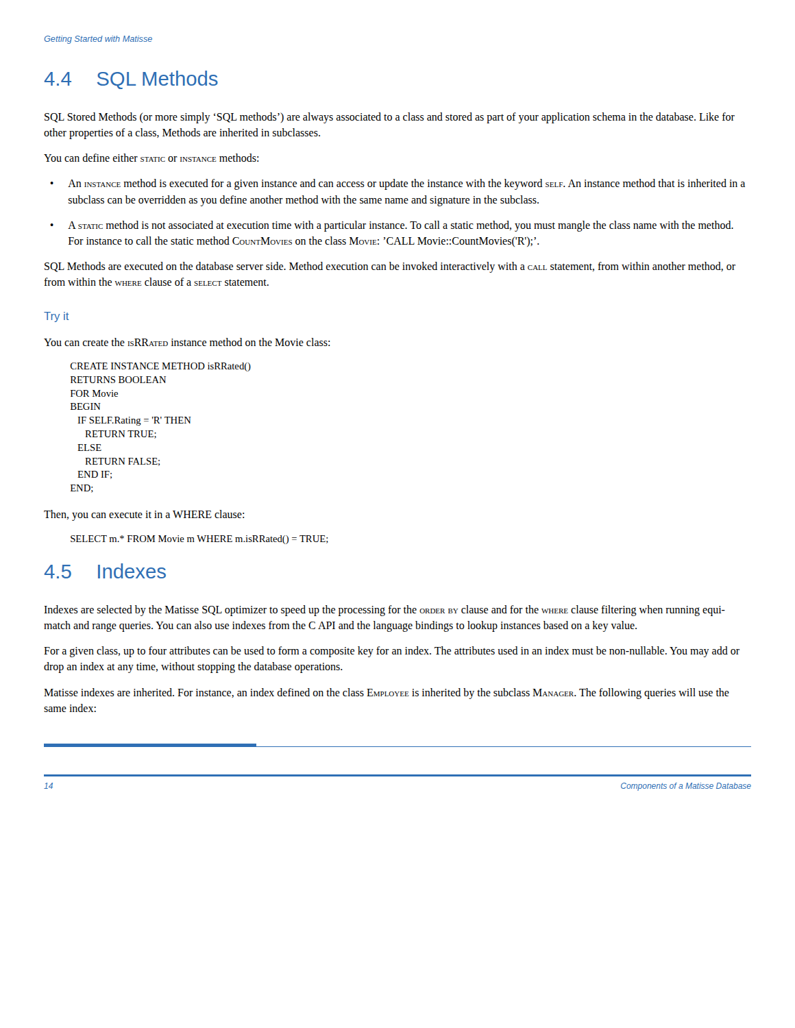Getting Started with Matisse
4.4 SQL Methods
SQL Stored Methods (or more simply ‘SQL methods’) are always associated to a class and stored as part of your application schema in the database. Like for other properties of a class, Methods are inherited in subclasses.
You can define either static or instance methods:
An instance method is executed for a given instance and can access or update the instance with the keyword self. An instance method that is inherited in a subclass can be overridden as you define another method with the same name and signature in the subclass.
A static method is not associated at execution time with a particular instance. To call a static method, you must mangle the class name with the method. For instance to call the static method CountMovies on the class Movie: ’CALL Movie::CountMovies('R');’.
SQL Methods are executed on the database server side. Method execution can be invoked interactively with a call statement, from within another method, or from within the where clause of a select statement.
Try it
You can create the isRRated instance method on the Movie class:
CREATE INSTANCE METHOD isRRated()
RETURNS BOOLEAN
FOR Movie
BEGIN
   IF SELF.Rating = 'R' THEN
      RETURN TRUE;
   ELSE
      RETURN FALSE;
   END IF;
END;
Then, you can execute it in a WHERE clause:
SELECT m.* FROM Movie m WHERE m.isRRated() = TRUE;
4.5 Indexes
Indexes are selected by the Matisse SQL optimizer to speed up the processing for the order by clause and for the where clause filtering when running equi-match and range queries. You can also use indexes from the C API and the language bindings to lookup instances based on a key value.
For a given class, up to four attributes can be used to form a composite key for an index. The attributes used in an index must be non-nullable. You may add or drop an index at any time, without stopping the database operations.
Matisse indexes are inherited. For instance, an index defined on the class Employee is inherited by the subclass Manager. The following queries will use the same index:
14
Components of a Matisse Database